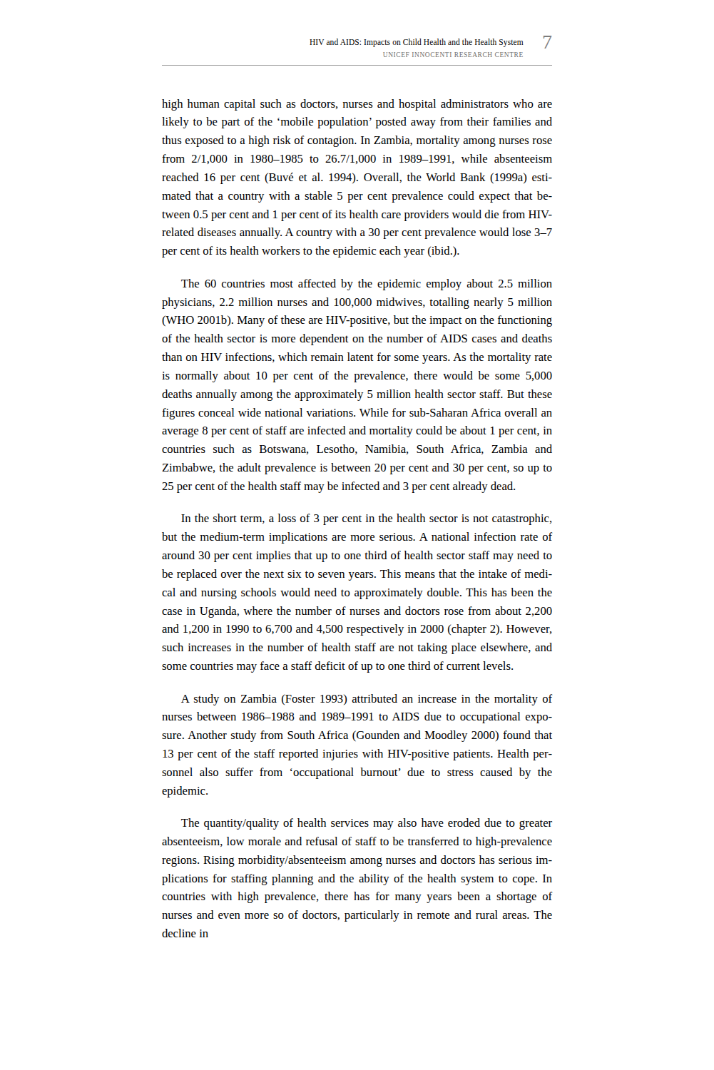7
HIV and AIDS: Impacts on Child Health and the Health System
UNICEF Innocenti Research Centre
high human capital such as doctors, nurses and hospital administrators who are likely to be part of the ‘mobile population’ posted away from their families and thus exposed to a high risk of contagion. In Zambia, mortality among nurses rose from 2/1,000 in 1980–1985 to 26.7/1,000 in 1989–1991, while absenteeism reached 16 per cent (Buvé et al. 1994). Overall, the World Bank (1999a) estimated that a country with a stable 5 per cent prevalence could expect that between 0.5 per cent and 1 per cent of its health care providers would die from HIV-related diseases annually. A country with a 30 per cent prevalence would lose 3–7 per cent of its health workers to the epidemic each year (ibid.).
The 60 countries most affected by the epidemic employ about 2.5 million physicians, 2.2 million nurses and 100,000 midwives, totalling nearly 5 million (WHO 2001b). Many of these are HIV-positive, but the impact on the functioning of the health sector is more dependent on the number of AIDS cases and deaths than on HIV infections, which remain latent for some years. As the mortality rate is normally about 10 per cent of the prevalence, there would be some 5,000 deaths annually among the approximately 5 million health sector staff. But these figures conceal wide national variations. While for sub-Saharan Africa overall an average 8 per cent of staff are infected and mortality could be about 1 per cent, in countries such as Botswana, Lesotho, Namibia, South Africa, Zambia and Zimbabwe, the adult prevalence is between 20 per cent and 30 per cent, so up to 25 per cent of the health staff may be infected and 3 per cent already dead.
In the short term, a loss of 3 per cent in the health sector is not catastrophic, but the medium-term implications are more serious. A national infection rate of around 30 per cent implies that up to one third of health sector staff may need to be replaced over the next six to seven years. This means that the intake of medical and nursing schools would need to approximately double. This has been the case in Uganda, where the number of nurses and doctors rose from about 2,200 and 1,200 in 1990 to 6,700 and 4,500 respectively in 2000 (chapter 2). However, such increases in the number of health staff are not taking place elsewhere, and some countries may face a staff deficit of up to one third of current levels.
A study on Zambia (Foster 1993) attributed an increase in the mortality of nurses between 1986–1988 and 1989–1991 to AIDS due to occupational exposure. Another study from South Africa (Gounden and Moodley 2000) found that 13 per cent of the staff reported injuries with HIV-positive patients. Health personnel also suffer from ‘occupational burnout’ due to stress caused by the epidemic.
The quantity/quality of health services may also have eroded due to greater absenteeism, low morale and refusal of staff to be transferred to high-prevalence regions. Rising morbidity/absenteeism among nurses and doctors has serious implications for staffing planning and the ability of the health system to cope. In countries with high prevalence, there has for many years been a shortage of nurses and even more so of doctors, particularly in remote and rural areas. The decline in